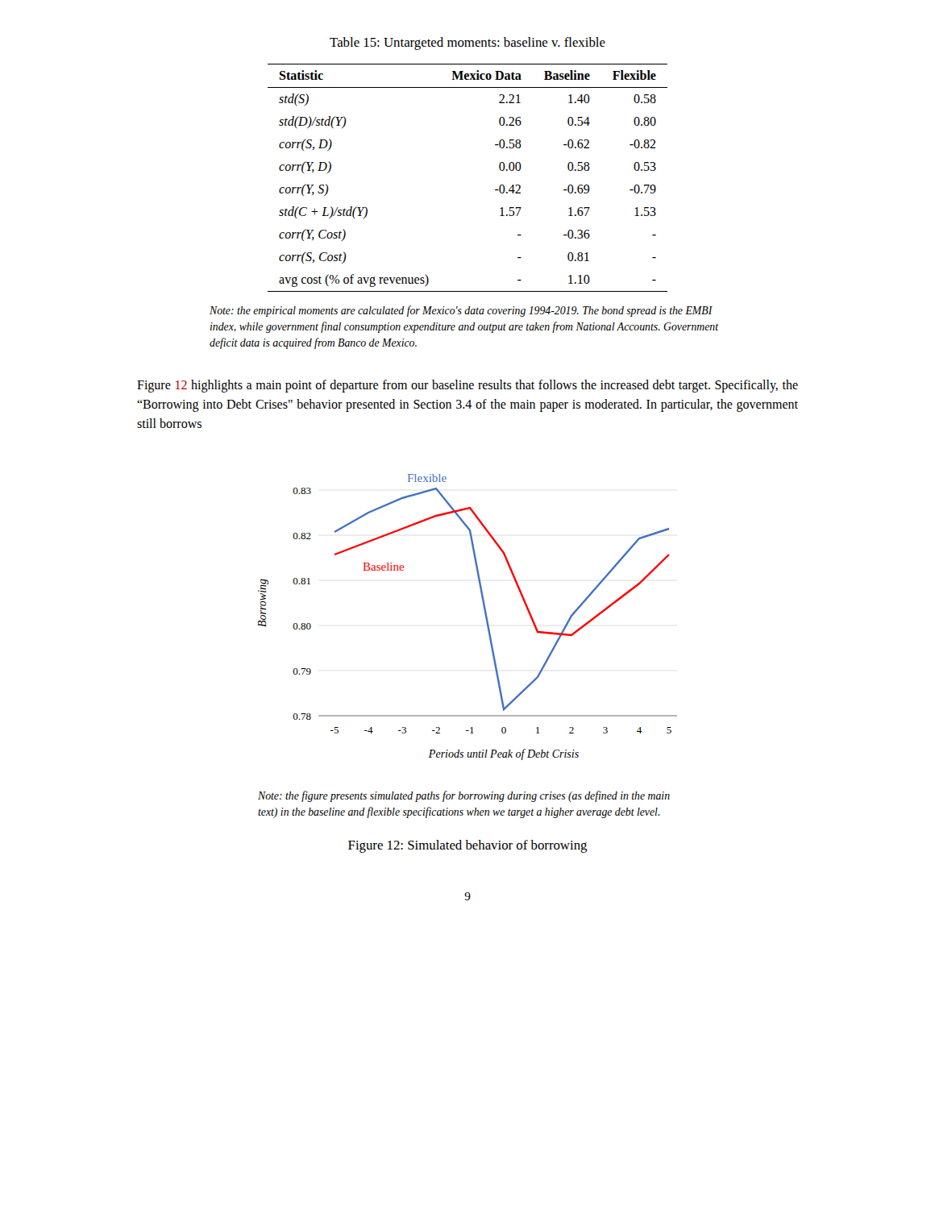Table 15: Untargeted moments: baseline v. flexible
| Statistic | Mexico Data | Baseline | Flexible |
| --- | --- | --- | --- |
| std(S) | 2.21 | 1.40 | 0.58 |
| std(D)/std(Y) | 0.26 | 0.54 | 0.80 |
| corr(S, D) | -0.58 | -0.62 | -0.82 |
| corr(Y, D) | 0.00 | 0.58 | 0.53 |
| corr(Y, S) | -0.42 | -0.69 | -0.79 |
| std(C + L)/std(Y) | 1.57 | 1.67 | 1.53 |
| corr(Y, Cost) | - | -0.36 | - |
| corr(S, Cost) | - | 0.81 | - |
| avg cost (% of avg revenues) | - | 1.10 | - |
Note: the empirical moments are calculated for Mexico's data covering 1994-2019. The bond spread is the EMBI index, while government final consumption expenditure and output are taken from National Accounts. Government deficit data is acquired from Banco de Mexico.
Figure 12 highlights a main point of departure from our baseline results that follows the increased debt target. Specifically, the “Borrowing into Debt Crises" behavior presented in Section 3.4 of the main paper is moderated. In particular, the government still borrows
0.83 0.82 0.81 0.80 0.79 0.78 -5 -4 -3 -2 -1 0 1 2 3 4 5 Periods until Peak of Debt Crisis Borrowing Flexible Baseline
Note: the figure presents simulated paths for borrowing during crises (as defined in the main text) in the baseline and flexible specifications when we target a higher average debt level.
Figure 12: Simulated behavior of borrowing
9